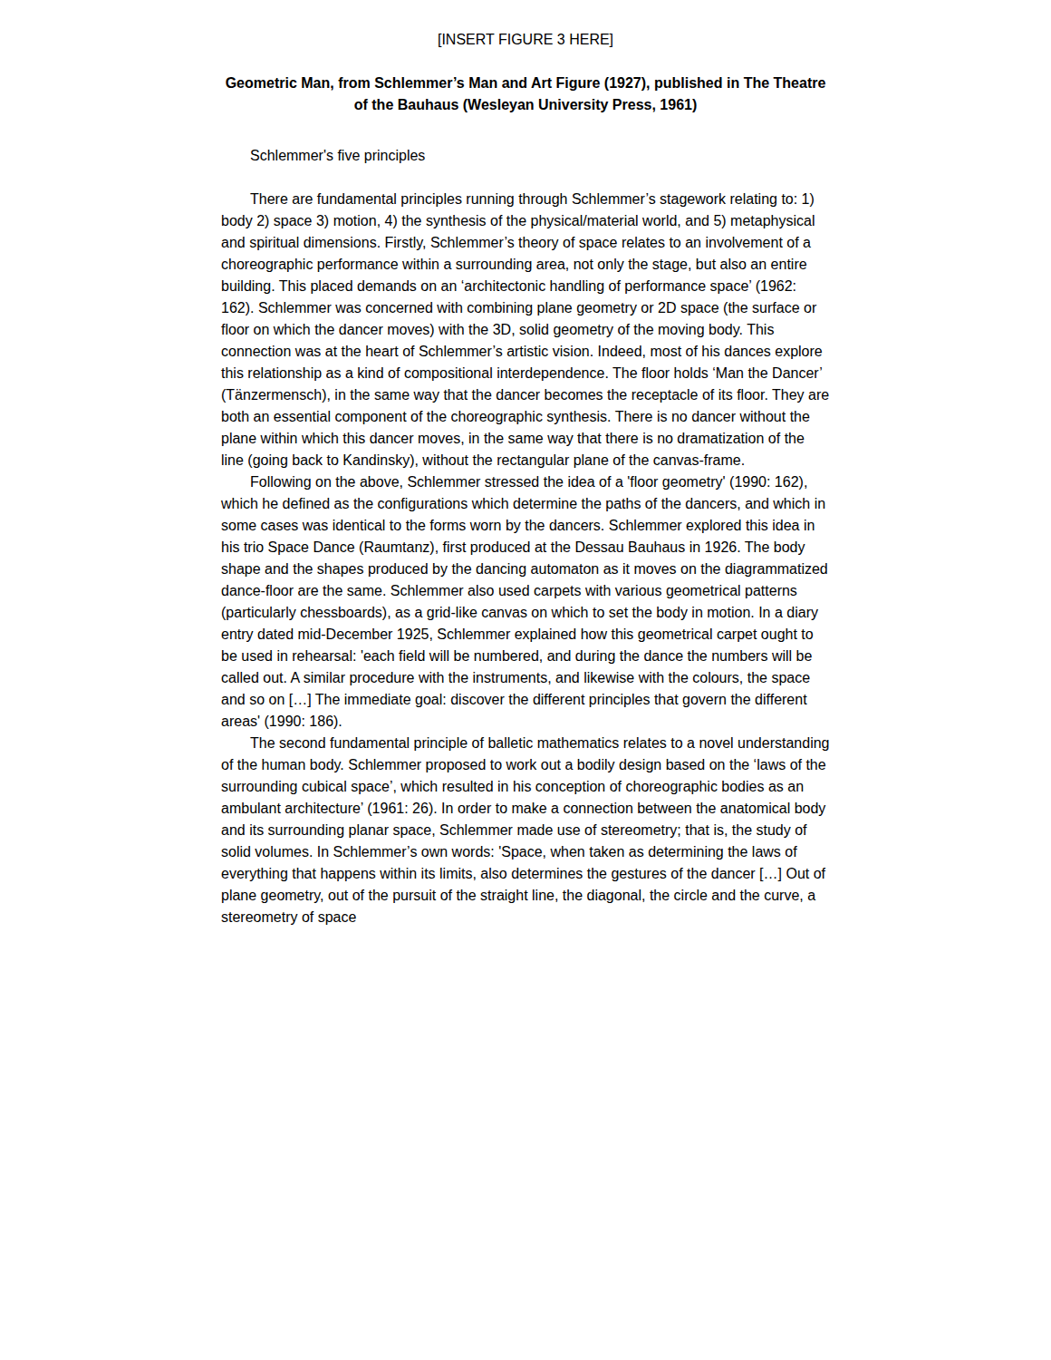[INSERT FIGURE 3 HERE]
Geometric Man, from Schlemmer’s Man and Art Figure (1927), published in The Theatre of the Bauhaus (Wesleyan University Press, 1961)
Schlemmer's five principles
There are fundamental principles running through Schlemmer’s stagework relating to: 1) body 2) space 3) motion, 4) the synthesis of the physical/material world, and 5) metaphysical and spiritual dimensions. Firstly, Schlemmer’s theory of space relates to an involvement of a choreographic performance within a surrounding area, not only the stage, but also an entire building. This placed demands on an ‘architectonic handling of performance space’ (1962: 162). Schlemmer was concerned with combining plane geometry or 2D space (the surface or floor on which the dancer moves) with the 3D, solid geometry of the moving body. This connection was at the heart of Schlemmer’s artistic vision. Indeed, most of his dances explore this relationship as a kind of compositional interdependence. The floor holds ‘Man the Dancer’ (Tänzermensch), in the same way that the dancer becomes the receptacle of its floor. They are both an essential component of the choreographic synthesis. There is no dancer without the plane within which this dancer moves, in the same way that there is no dramatization of the line (going back to Kandinsky), without the rectangular plane of the canvas-frame.
Following on the above, Schlemmer stressed the idea of a 'floor geometry' (1990: 162), which he defined as the configurations which determine the paths of the dancers, and which in some cases was identical to the forms worn by the dancers. Schlemmer explored this idea in his trio Space Dance (Raumtanz), first produced at the Dessau Bauhaus in 1926. The body shape and the shapes produced by the dancing automaton as it moves on the diagrammatized dance-floor are the same. Schlemmer also used carpets with various geometrical patterns (particularly chessboards), as a grid-like canvas on which to set the body in motion. In a diary entry dated mid-December 1925, Schlemmer explained how this geometrical carpet ought to be used in rehearsal: 'each field will be numbered, and during the dance the numbers will be called out. A similar procedure with the instruments, and likewise with the colours, the space and so on […] The immediate goal: discover the different principles that govern the different areas' (1990: 186).
The second fundamental principle of balletic mathematics relates to a novel understanding of the human body. Schlemmer proposed to work out a bodily design based on the ‘laws of the surrounding cubical space’, which resulted in his conception of choreographic bodies as an ambulant architecture’ (1961: 26). In order to make a connection between the anatomical body and its surrounding planar space, Schlemmer made use of stereometry; that is, the study of solid volumes. In Schlemmer’s own words: 'Space, when taken as determining the laws of everything that happens within its limits, also determines the gestures of the dancer […] Out of plane geometry, out of the pursuit of the straight line, the diagonal, the circle and the curve, a stereometry of space